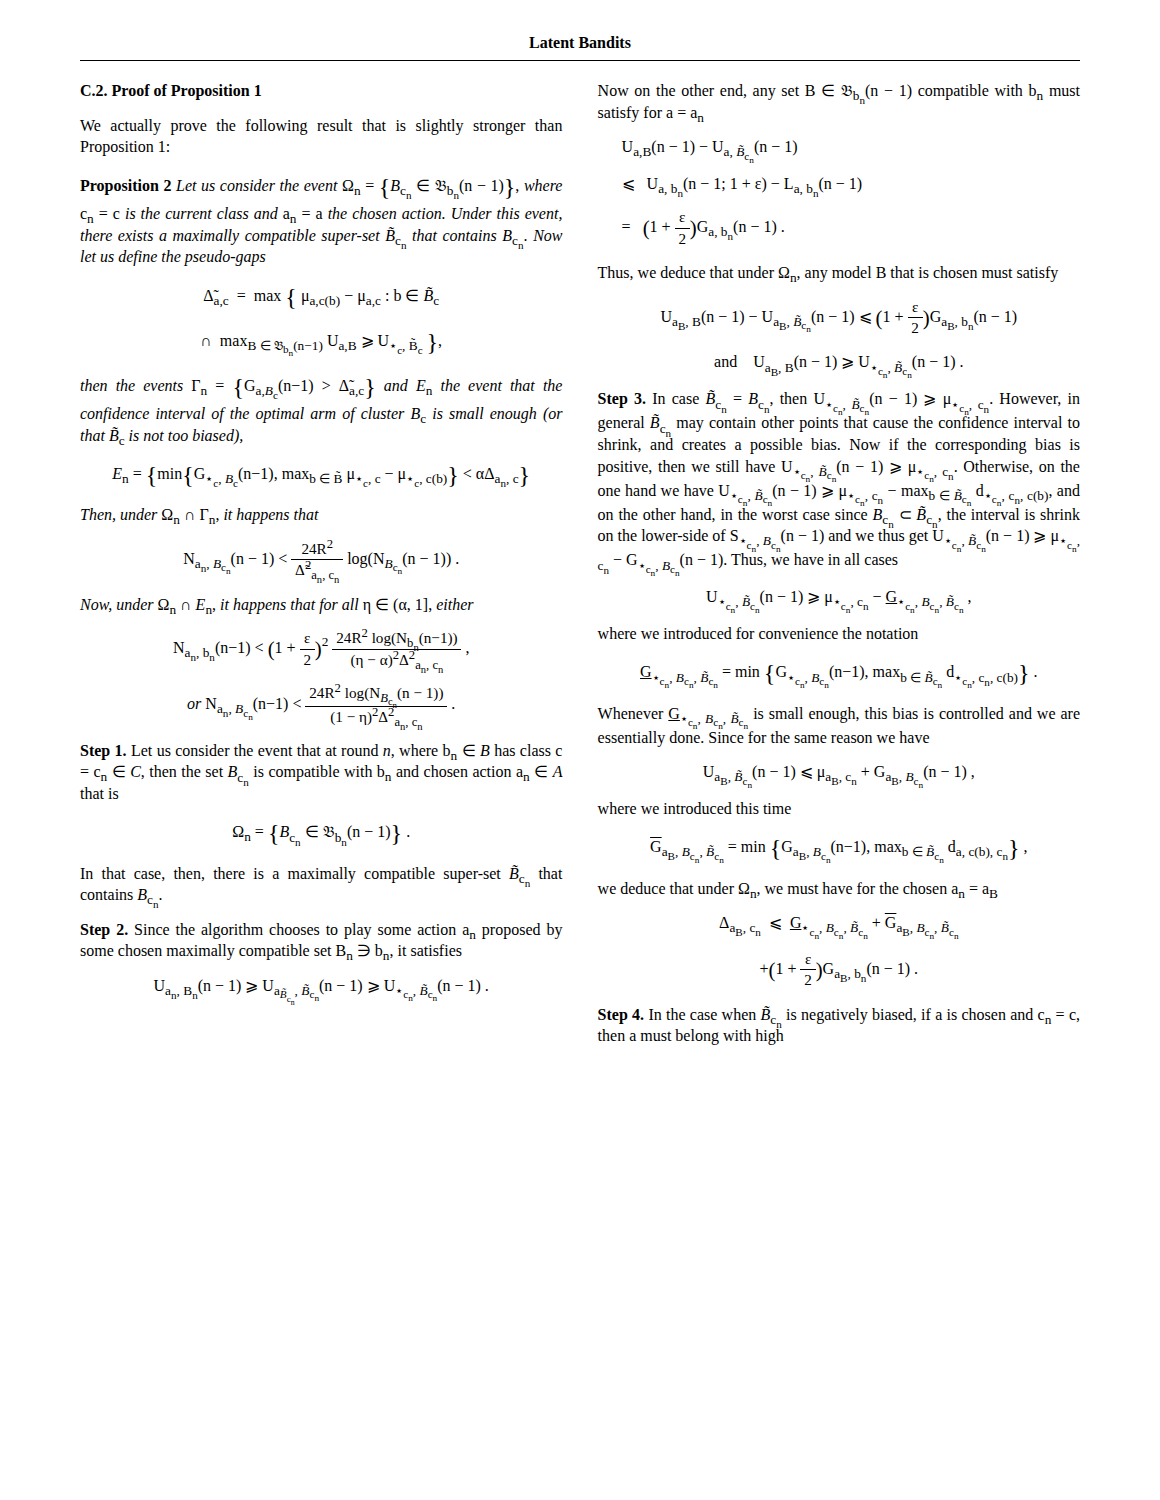Latent Bandits
C.2. Proof of Proposition 1
We actually prove the following result that is slightly stronger than Proposition 1:
Proposition 2 Let us consider the event Ωn = {Bcn ∈ 𝔅bn(n − 1)}, where cn = c is the current class and an = a the chosen action. Under this event, there exists a maximally compatible super-set B̃cn that contains Bcn. Now let us define the pseudo-gaps
Δ̃a,c = max { μa,c(b) − μa,c : b ∈ B̃c
∩ maxB ∈ 𝔅bn(n−1) Ua,B ⩾ U⋆c, B̃c },
then the events Γn = {Ga,Bc(n−1) > Δ̃a,c} and En the event that the confidence interval of the optimal arm of cluster Bc is small enough (or that B̃c is not too biased),
En = {min{G⋆c, Bc(n−1), maxb ∈ B̃ μ⋆c, c − μ⋆c, c(b)} < αΔan, c}
Then, under Ωn ∩ Γn, it happens that
Nan, Bcn(n − 1) < 24R2 Δ̃2an, cn log(NBcn(n − 1)) .
Now, under Ωn ∩ En, it happens that for all η ∈ (α, 1], either
Nan, bn(n−1) < (1 + ε 2)2 24R2 log(Nbn(n−1))(η − α)2Δ2an, cn ,
or Nan, Bcn(n−1) < 24R2 log(NBcn(n − 1))(1 − η)2Δ2an, cn .
Step 1. Let us consider the event that at round n, where bn ∈ B has class c = cn ∈ C, then the set Bcn is compatible with bn and chosen action an ∈ A that is
Ωn = {Bcn ∈ 𝔅bn(n − 1)} .
In that case, then, there is a maximally compatible super-set B̃cn that contains Bcn.
Step 2. Since the algorithm chooses to play some action an proposed by some chosen maximally compatible set Bn ∋ bn, it satisfies
Uan, Bn(n − 1) ⩾ UaB̃cn, B̃cn(n − 1) ⩾ U⋆cn, B̃cn(n − 1) .
Now on the other end, any set B ∈ 𝔅bn(n − 1) compatible with bn must satisfy for a = an
Ua,B(n − 1) − Ua, B̃cn(n − 1)
⩽ Ua, bn(n − 1; 1 + ε) − La, bn(n − 1)
= (1 + ε 2) Ga, bn(n − 1) .
Thus, we deduce that under Ωn, any model B that is chosen must satisfy
UaB, B(n − 1) − UaB, B̃cn(n − 1) ⩽ (1 + ε 2) GaB, bn(n − 1)
and UaB, B(n − 1) ⩾ U⋆cn, B̃cn(n − 1) .
Step 3. In case B̃cn = Bcn, then U⋆cn, B̃cn(n − 1) ⩾ μ⋆cn, cn. However, in general B̃cn may contain other points that cause the confidence interval to shrink, and creates a possible bias. Now if the corresponding bias is positive, then we still have U⋆cn, B̃cn(n − 1) ⩾ μ⋆cn, cn. Otherwise, on the one hand we have U⋆cn, B̃cn(n − 1) ⩾ μ⋆cn, cn − maxb ∈ B̃cn d⋆cn, cn, c(b), and on the other hand, in the worst case since Bcn ⊂ B̃cn, the interval is shrink on the lower-side of S⋆cn, Bcn(n − 1) and we thus get U⋆cn, B̃cn(n − 1) ⩾ μ⋆cn, cn − G⋆cn, Bcn(n − 1). Thus, we have in all cases
U⋆cn, B̃cn(n − 1) ⩾ μ⋆cn, cn − G⋆cn, Bcn, B̃cn ,
where we introduced for convenience the notation
G⋆cn, Bcn, B̃cn = min {G⋆cn, Bcn(n−1), maxb ∈ B̃cn d⋆cn, cn, c(b)} .
Whenever G⋆cn, Bcn, B̃cn is small enough, this bias is controlled and we are essentially done. Since for the same reason we have
UaB, B̃cn(n − 1) ⩽ μaB, cn + GaB, Bcn(n − 1) ,
where we introduced this time
GaB, Bcn, B̃cn = min {GaB, Bcn(n−1), maxb ∈ B̃cn da, c(b), cn} ,
we deduce that under Ωn, we must have for the chosen an = aB
ΔaB, cn ⩽ G⋆cn, Bcn, B̃cn + GaB, Bcn, B̃cn
+(1 + ε 2) GaB, bn(n − 1) .
Step 4. In the case when B̃cn is negatively biased, if a is chosen and cn = c, then a must belong with high